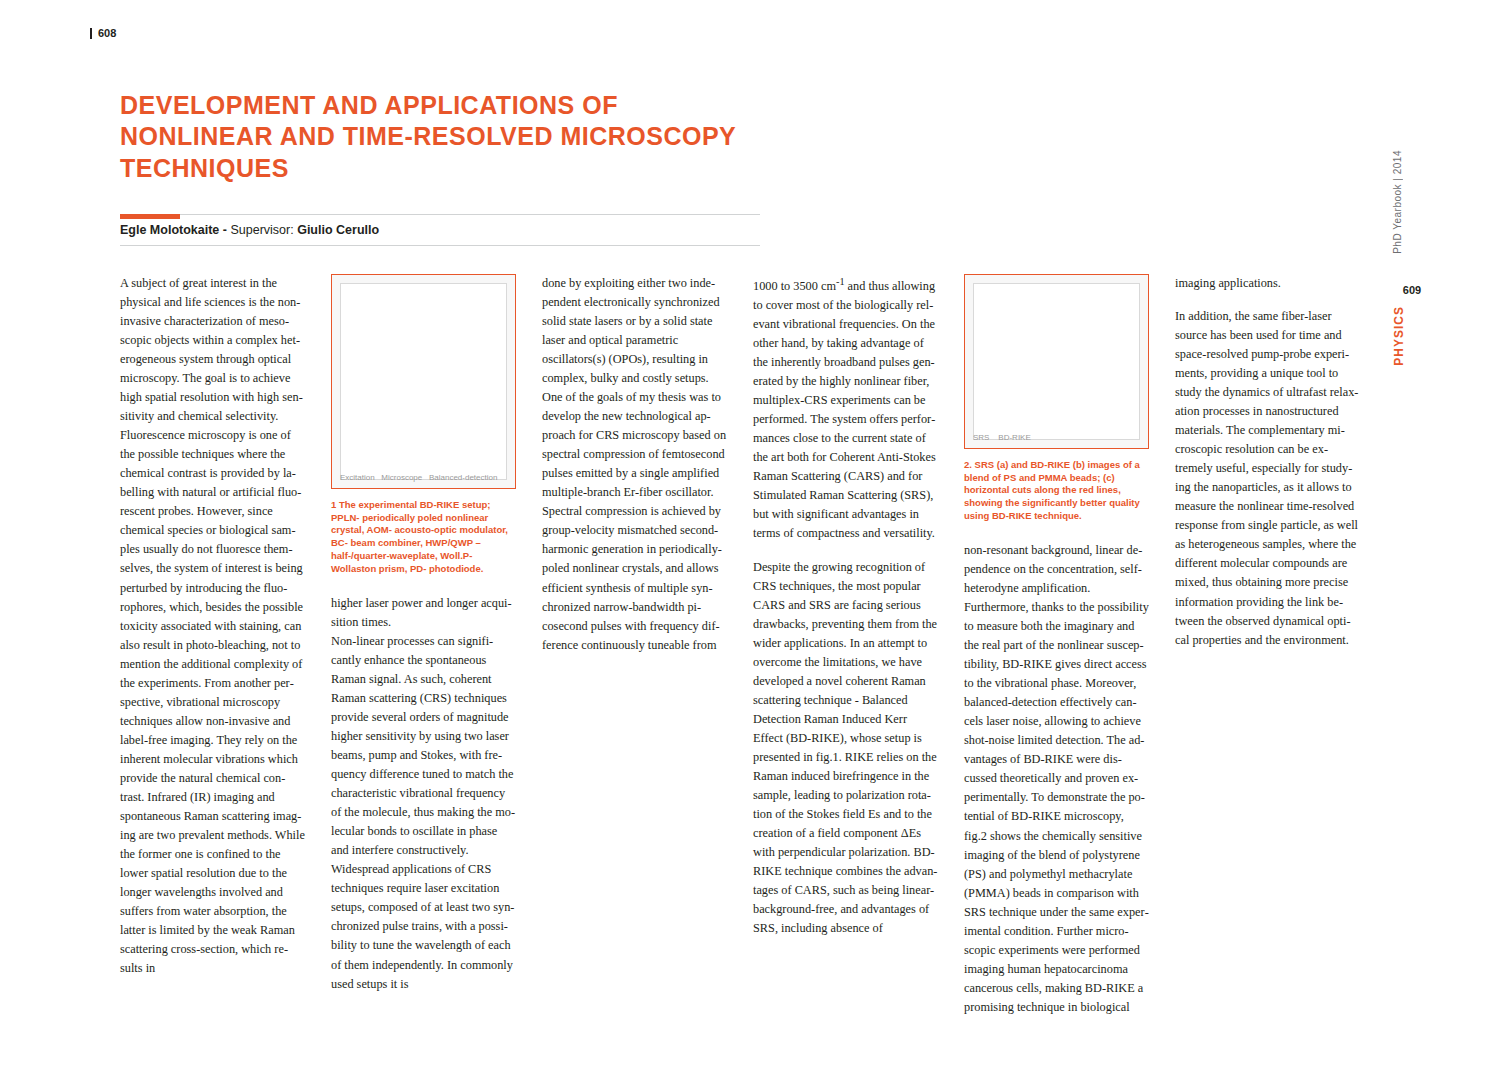608
PhD Yearbook | 2014
609
PHYSICS
Development and applications of
nonlinear and time-resolved microscopy
techniques
Egle Molotokaite - Supervisor: Giulio Cerullo
A subject of great interest in the physical and life sciences is the non-invasive characterization of mesoscopic objects within a complex heterogeneous system through optical microscopy. The goal is to achieve high spatial resolution with high sensitivity and chemical selectivity. Fluorescence microscopy is one of the possible techniques where the chemical contrast is provided by labelling with natural or artificial fluorescent probes. However, since chemical species or biological samples usually do not fluoresce themselves, the system of interest is being perturbed by introducing the fluorophores, which, besides the possible toxicity associated with staining, can also result in photo-bleaching, not to mention the additional complexity of the experiments. From another perspective, vibrational microscopy techniques allow non-invasive and label-free imaging. They rely on the inherent molecular vibrations which provide the natural chemical contrast. Infrared (IR) imaging and spontaneous Raman scattering imaging are two prevalent methods. While the former one is confined to the lower spatial resolution due to the longer wavelengths involved and suffers from water absorption, the latter is limited by the weak Raman scattering cross-section, which results in
Excitation Microscope Balanced-detection
1 The experimental BD-RIKE setup; PPLN- periodically poled nonlinear crystal, AOM- acousto-optic modulator, BC- beam combiner, HWP/QWP – half-/quarter-waveplate, Woll.P- Wollaston prism, PD- photodiode.
higher laser power and longer acquisition times.
Non-linear processes can significantly enhance the spontaneous Raman signal. As such, coherent Raman scattering (CRS) techniques provide several orders of magnitude higher sensitivity by using two laser beams, pump and Stokes, with frequency difference tuned to match the characteristic vibrational frequency of the molecule, thus making the molecular bonds to oscillate in phase and interfere constructively. Widespread applications of CRS techniques require laser excitation setups, composed of at least two synchronized pulse trains, with a possibility to tune the wavelength of each of them independently. In commonly used setups it is
done by exploiting either two independent electronically synchronized solid state lasers or by a solid state laser and optical parametric oscillators(s) (OPOs), resulting in complex, bulky and costly setups.
One of the goals of my thesis was to develop the new technological approach for CRS microscopy based on spectral compression of femtosecond pulses emitted by a single amplified multiple-branch Er-fiber oscillator. Spectral compression is achieved by group-velocity mismatched second-harmonic generation in periodically-poled nonlinear crystals, and allows efficient synthesis of multiple synchronized narrow-bandwidth picosecond pulses with frequency difference continuously tuneable from
1000 to 3500 cm-1 and thus allowing to cover most of the biologically relevant vibrational frequencies. On the other hand, by taking advantage of the inherently broadband pulses generated by the highly nonlinear fiber, multiplex-CRS experiments can be performed. The system offers performances close to the current state of the art both for Coherent Anti-Stokes Raman Scattering (CARS) and for Stimulated Raman Scattering (SRS), but with significant advantages in terms of compactness and versatility.
Despite the growing recognition of CRS techniques, the most popular CARS and SRS are facing serious drawbacks, preventing them from the wider applications. In an attempt to overcome the limitations, we have developed a novel coherent Raman scattering technique - Balanced Detection Raman Induced Kerr Effect (BD-RIKE), whose setup is presented in fig.1. RIKE relies on the Raman induced birefringence in the sample, leading to polarization rotation of the Stokes field Es and to the creation of a field component ΔEs with perpendicular polarization. BD-RIKE technique combines the advantages of CARS, such as being linear-background-free, and advantages of SRS, including absence of
SRS BD-RIKE
2. SRS (a) and BD-RIKE (b) images of a blend of PS and PMMA beads; (c) horizontal cuts along the red lines, showing the significantly better quality using BD-RIKE technique.
non-resonant background, linear dependence on the concentration, self-heterodyne amplification. Furthermore, thanks to the possibility to measure both the imaginary and the real part of the nonlinear susceptibility, BD-RIKE gives direct access to the vibrational phase. Moreover, balanced-detection effectively cancels laser noise, allowing to achieve shot-noise limited detection. The advantages of BD-RIKE were discussed theoretically and proven experimentally. To demonstrate the potential of BD-RIKE microscopy, fig.2 shows the chemically sensitive imaging of the blend of polystyrene (PS) and polymethyl methacrylate (PMMA) beads in comparison with SRS technique under the same experimental condition. Further microscopic experiments were performed imaging human hepatocarcinoma cancerous cells, making BD-RIKE a promising technique in biological
imaging applications.
In addition, the same fiber-laser source has been used for time and space-resolved pump-probe experiments, providing a unique tool to study the dynamics of ultrafast relaxation processes in nanostructured materials. The complementary microscopic resolution can be extremely useful, especially for studying the nanoparticles, as it allows to measure the nonlinear time-resolved response from single particle, as well as heterogeneous samples, where the different molecular compounds are mixed, thus obtaining more precise information providing the link between the observed dynamical optical properties and the environment.